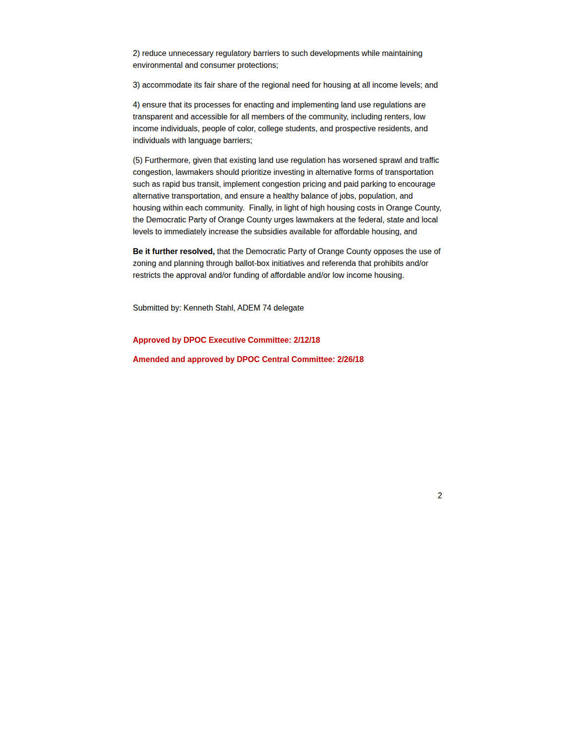2) reduce unnecessary regulatory barriers to such developments while maintaining environmental and consumer protections;
3) accommodate its fair share of the regional need for housing at all income levels; and
4) ensure that its processes for enacting and implementing land use regulations are transparent and accessible for all members of the community, including renters, low income individuals, people of color, college students, and prospective residents, and individuals with language barriers;
(5) Furthermore, given that existing land use regulation has worsened sprawl and traffic congestion, lawmakers should prioritize investing in alternative forms of transportation such as rapid bus transit, implement congestion pricing and paid parking to encourage alternative transportation, and ensure a healthy balance of jobs, population, and housing within each community. Finally, in light of high housing costs in Orange County, the Democratic Party of Orange County urges lawmakers at the federal, state and local levels to immediately increase the subsidies available for affordable housing, and
Be it further resolved, that the Democratic Party of Orange County opposes the use of zoning and planning through ballot-box initiatives and referenda that prohibits and/or restricts the approval and/or funding of affordable and/or low income housing.
Submitted by: Kenneth Stahl, ADEM 74 delegate
Approved by DPOC Executive Committee: 2/12/18
Amended and approved by DPOC Central Committee: 2/26/18
2